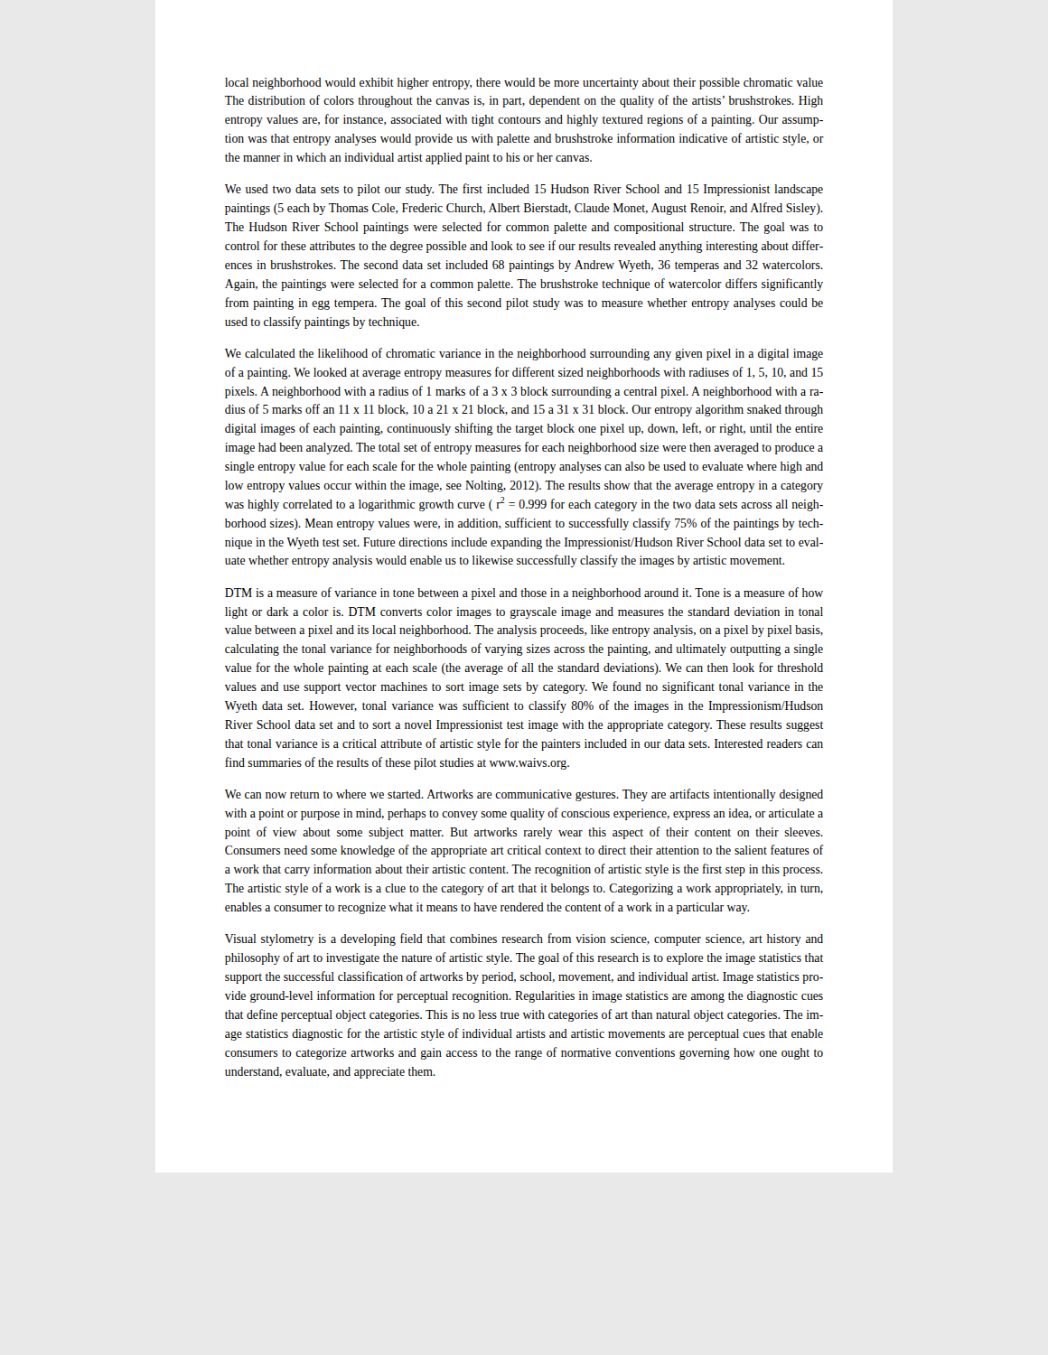local neighborhood would exhibit higher entropy, there would be more uncertainty about their possible chromatic value The distribution of colors throughout the canvas is, in part, dependent on the quality of the artists’ brushstrokes. High entropy values are, for instance, associated with tight contours and highly textured regions of a painting. Our assumption was that entropy analyses would provide us with palette and brushstroke information indicative of artistic style, or the manner in which an individual artist applied paint to his or her canvas.
We used two data sets to pilot our study. The first included 15 Hudson River School and 15 Impressionist landscape paintings (5 each by Thomas Cole, Frederic Church, Albert Bierstadt, Claude Monet, August Renoir, and Alfred Sisley). The Hudson River School paintings were selected for common palette and compositional structure. The goal was to control for these attributes to the degree possible and look to see if our results revealed anything interesting about differences in brushstrokes. The second data set included 68 paintings by Andrew Wyeth, 36 temperas and 32 watercolors. Again, the paintings were selected for a common palette. The brushstroke technique of watercolor differs significantly from painting in egg tempera. The goal of this second pilot study was to measure whether entropy analyses could be used to classify paintings by technique.
We calculated the likelihood of chromatic variance in the neighborhood surrounding any given pixel in a digital image of a painting. We looked at average entropy measures for different sized neighborhoods with radiuses of 1, 5, 10, and 15 pixels. A neighborhood with a radius of 1 marks of a 3 x 3 block surrounding a central pixel. A neighborhood with a radius of 5 marks off an 11 x 11 block, 10 a 21 x 21 block, and 15 a 31 x 31 block. Our entropy algorithm snaked through digital images of each painting, continuously shifting the target block one pixel up, down, left, or right, until the entire image had been analyzed. The total set of entropy measures for each neighborhood size were then averaged to produce a single entropy value for each scale for the whole painting (entropy analyses can also be used to evaluate where high and low entropy values occur within the image, see Nolting, 2012). The results show that the average entropy in a category was highly correlated to a logarithmic growth curve ( r2 = 0.999 for each category in the two data sets across all neighborhood sizes). Mean entropy values were, in addition, sufficient to successfully classify 75% of the paintings by technique in the Wyeth test set. Future directions include expanding the Impressionist/Hudson River School data set to evaluate whether entropy analysis would enable us to likewise successfully classify the images by artistic movement.
DTM is a measure of variance in tone between a pixel and those in a neighborhood around it. Tone is a measure of how light or dark a color is. DTM converts color images to grayscale image and measures the standard deviation in tonal value between a pixel and its local neighborhood. The analysis proceeds, like entropy analysis, on a pixel by pixel basis, calculating the tonal variance for neighborhoods of varying sizes across the painting, and ultimately outputting a single value for the whole painting at each scale (the average of all the standard deviations). We can then look for threshold values and use support vector machines to sort image sets by category. We found no significant tonal variance in the Wyeth data set. However, tonal variance was sufficient to classify 80% of the images in the Impressionism/Hudson River School data set and to sort a novel Impressionist test image with the appropriate category. These results suggest that tonal variance is a critical attribute of artistic style for the painters included in our data sets. Interested readers can find summaries of the results of these pilot studies at www.waivs.org.
We can now return to where we started. Artworks are communicative gestures. They are artifacts intentionally designed with a point or purpose in mind, perhaps to convey some quality of conscious experience, express an idea, or articulate a point of view about some subject matter. But artworks rarely wear this aspect of their content on their sleeves. Consumers need some knowledge of the appropriate art critical context to direct their attention to the salient features of a work that carry information about their artistic content. The recognition of artistic style is the first step in this process. The artistic style of a work is a clue to the category of art that it belongs to. Categorizing a work appropriately, in turn, enables a consumer to recognize what it means to have rendered the content of a work in a particular way.
Visual stylometry is a developing field that combines research from vision science, computer science, art history and philosophy of art to investigate the nature of artistic style. The goal of this research is to explore the image statistics that support the successful classification of artworks by period, school, movement, and individual artist. Image statistics provide ground-level information for perceptual recognition. Regularities in image statistics are among the diagnostic cues that define perceptual object categories. This is no less true with categories of art than natural object categories. The image statistics diagnostic for the artistic style of individual artists and artistic movements are perceptual cues that enable consumers to categorize artworks and gain access to the range of normative conventions governing how one ought to understand, evaluate, and appreciate them.